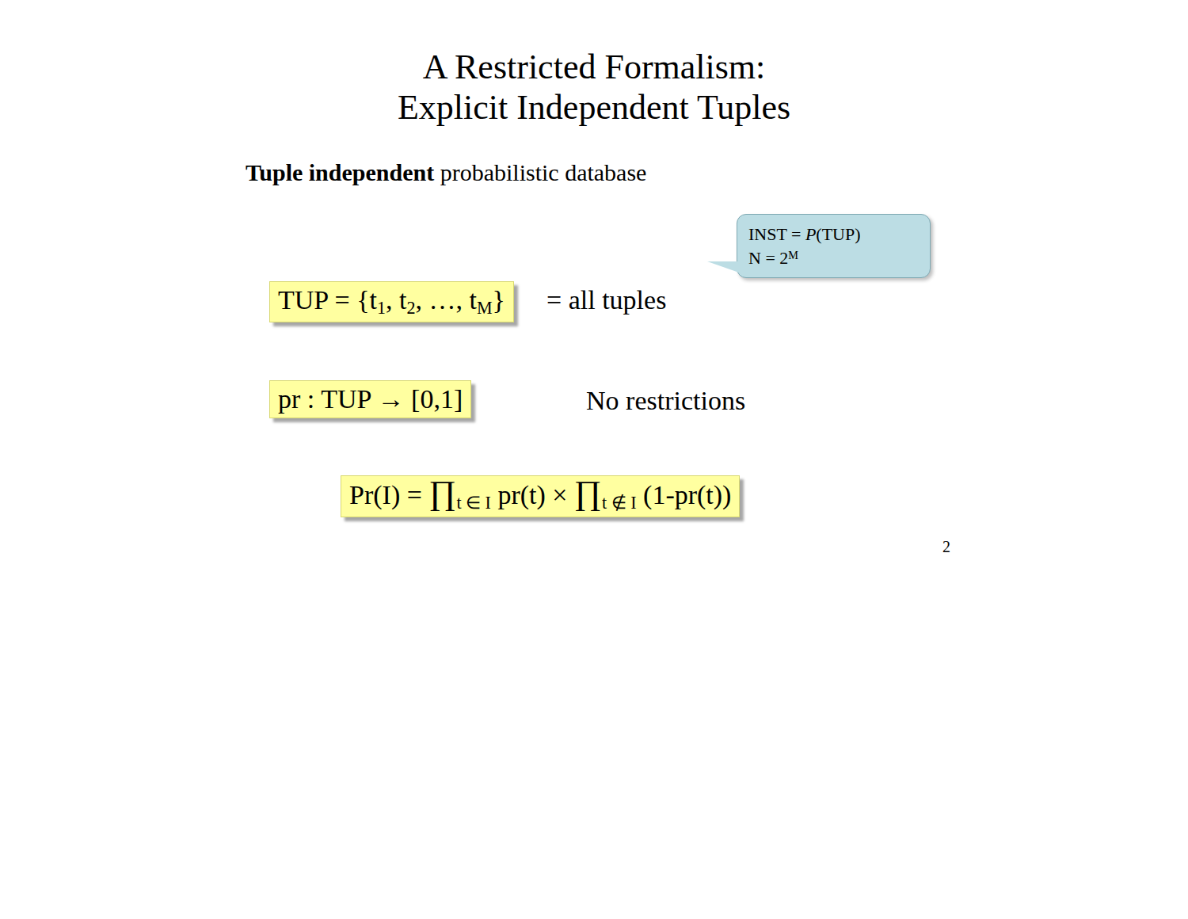A Restricted Formalism:
Explicit Independent Tuples
Tuple independent probabilistic database
INST = P(TUP)
N = 2M
TUP = {t1, t2, …, tM}
= all tuples
pr : TUP → [0,1]
No restrictions
Pr(I) = ∏t ∈ I pr(t) × ∏t ∉ I (1-pr(t))
2